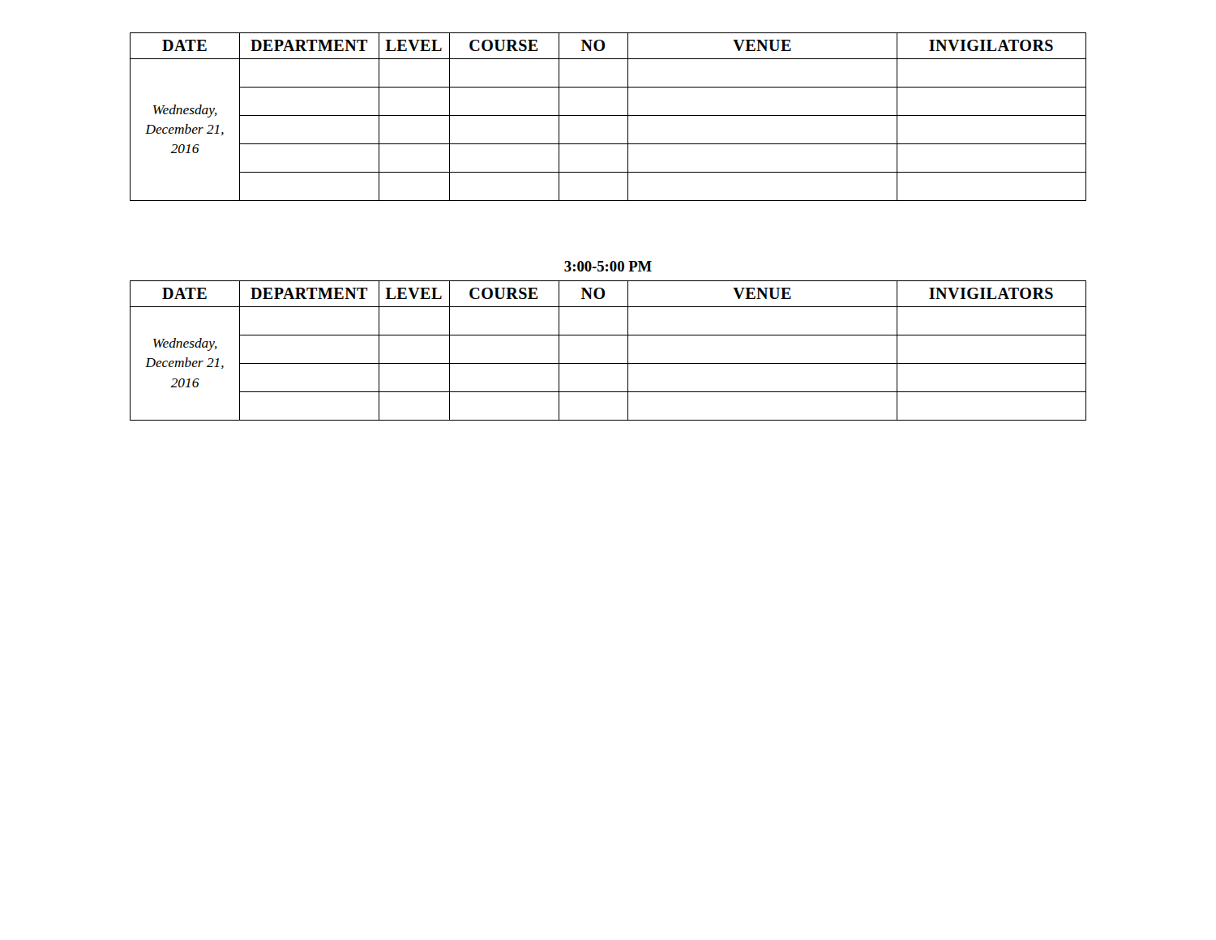| DATE | DEPARTMENT | LEVEL | COURSE | NO | VENUE | INVIGILATORS |
| --- | --- | --- | --- | --- | --- | --- |
| Wednesday, December 21, 2016 | | | | | | |
3:00-5:00 PM
| DATE | DEPARTMENT | LEVEL | COURSE | NO | VENUE | INVIGILATORS |
| --- | --- | --- | --- | --- | --- | --- |
| Wednesday, December 21, 2016 | | | | | | |